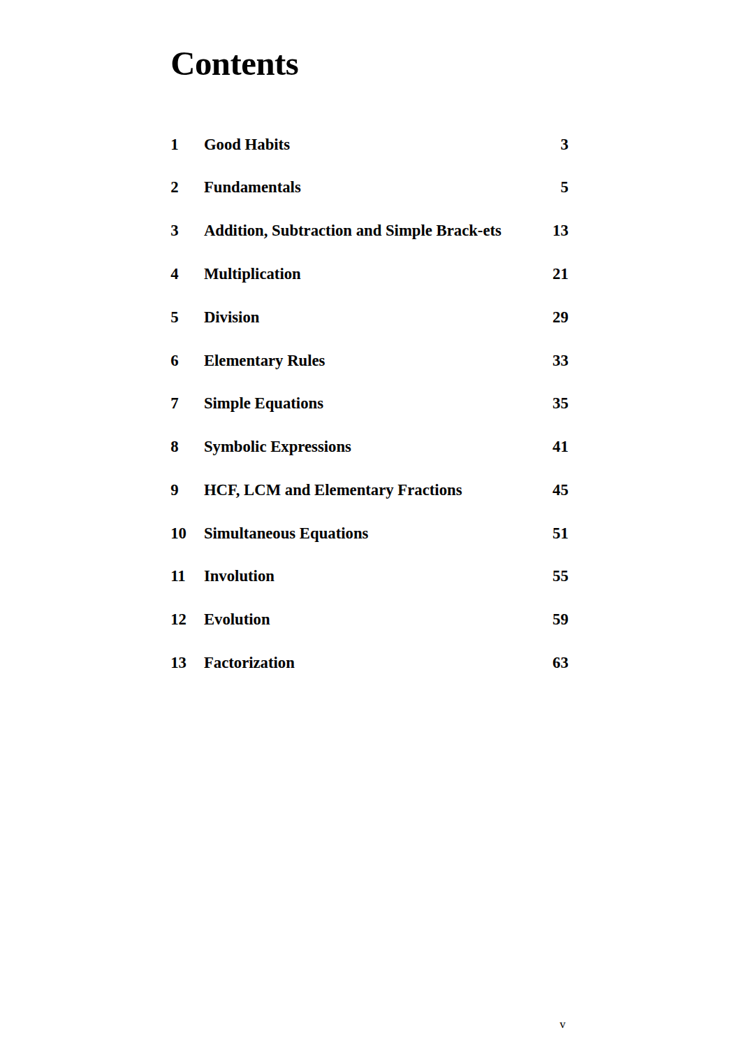Contents
| 1 | Good Habits | 3 |
| 2 | Fundamentals | 5 |
| 3 | Addition, Subtraction and Simple Brack‑ets | 13 |
| 4 | Multiplication | 21 |
| 5 | Division | 29 |
| 6 | Elementary Rules | 33 |
| 7 | Simple Equations | 35 |
| 8 | Symbolic Expressions | 41 |
| 9 | HCF, LCM and Elementary Fractions | 45 |
| 10 | Simultaneous Equations | 51 |
| 11 | Involution | 55 |
| 12 | Evolution | 59 |
| 13 | Factorization | 63 |
v